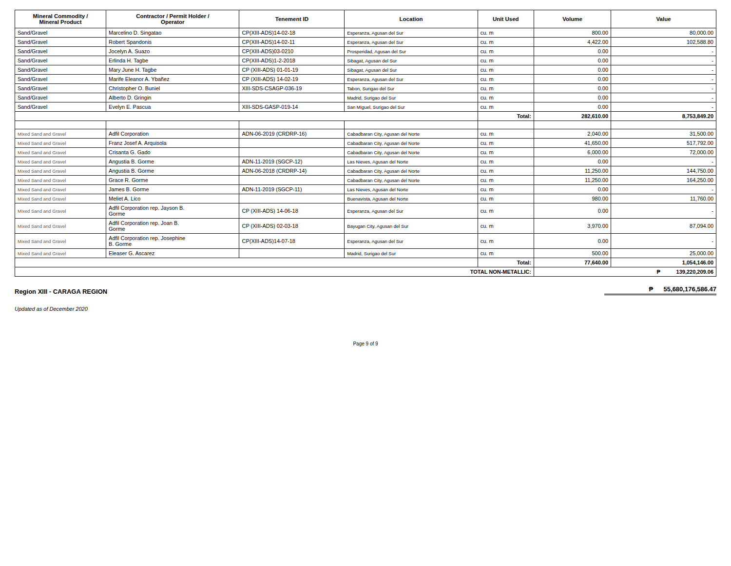| Mineral Commodity / Mineral Product | Contractor / Permit Holder / Operator | Tenement ID | Location | Unit Used | Volume | Value |
| --- | --- | --- | --- | --- | --- | --- |
| Sand/Gravel | Marcelino D. Singatao | CP(XIII-ADS)14-02-18 | Esperanza, Agusan del Sur | cu. m | 800.00 | 80,000.00 |
| Sand/Gravel | Robert Spandonis | CP(XIII-ADS)14-02-11 | Esperanza, Agusan del Sur | cu. m | 4,422.00 | 102,588.80 |
| Sand/Gravel | Jocelyn A. Suazo | CP(XIII-ADS)03-0210 | Prosperidad, Agusan del Sur | cu. m | 0.00 | - |
| Sand/Gravel | Erlinda H. Tagbe | CP(XIII-ADS)1-2-2018 | Sibagat, Agusan del Sur | cu. m | 0.00 | - |
| Sand/Gravel | Mary June H. Tagbe | CP (XIII-ADS) 01-01-19 | Sibagat, Agusan del Sur | cu. m | 0.00 | - |
| Sand/Gravel | Marife Eleanor A. Ybañez | CP (XIII-ADS) 14-02-19 | Esperanza, Agusan del Sur | cu. m | 0.00 | - |
| Sand/Gravel | Christopher O. Buniel | XIII-SDS-CSAGP-036-19 | Tabon, Surigao del Sur | cu. m | 0.00 | - |
| Sand/Gravel | Alberto D. Gringin | | Madrid, Surigao del Sur | cu. m | 0.00 | - |
| Sand/Gravel | Evelyn E. Pascua | XIII-SDS-GASP-019-14 | San Miguel, Surigao del Sur | cu. m | 0.00 | - |
| | Total: | 282,610.00 | 8,753,849.20 |
| Mixed Sand and Gravel | Adfil Corporation | ADN-06-2019 (CRDRP-16) | Cabadbaran City, Agusan del Norte | cu. m | 2,040.00 | 31,500.00 |
| Mixed Sand and Gravel | Franz Josef A. Arquisola | | Cabadbaran City, Agusan del Norte | cu. m | 41,650.00 | 517,792.00 |
| Mixed Sand and Gravel | Crisanta G. Gado | | Cabadbaran City, Agusan del Norte | cu. m | 6,000.00 | 72,000.00 |
| Mixed Sand and Gravel | Angustia B. Gorme | ADN-11-2019 (SGCP-12) | Las Nieves, Agusan del Norte | cu. m | 0.00 | - |
| Mixed Sand and Gravel | Angustia B. Gorme | ADN-06-2018 (CRDRP-14) | Cabadbaran City, Agusan del Norte | cu. m | 11,250.00 | 144,750.00 |
| Mixed Sand and Gravel | Grace R. Gorme | | Cabadbaran City, Agusan del Norte | cu. m | 11,250.00 | 164,250.00 |
| Mixed Sand and Gravel | James B. Gorme | ADN-11-2019 (SGCP-11) | Las Nieves, Agusan del Norte | cu. m | 0.00 | - |
| Mixed Sand and Gravel | Meliet A. Lico | | Buenavista, Agusan del Norte | cu. m | 980.00 | 11,760.00 |
| Mixed Sand and Gravel | Adfil Corporation rep. Jayson B. Gorme | CP (XIII-ADS) 14-06-18 | Esperanza, Agusan del Sur | cu. m | 0.00 | - |
| Mixed Sand and Gravel | Adfil Corporation rep. Joan B. Gorme | CP (XIII-ADS) 02-03-18 | Bayugan City, Agusan del Sur | cu. m | 3,970.00 | 87,094.00 |
| Mixed Sand and Gravel | Adfil Corporation rep. Josephine B. Gorme | CP(XIII-ADS)14-07-18 | Esperanza, Agusan del Sur | cu. m | 0.00 | - |
| Mixed Sand and Gravel | Eleaser G. Ascarez | | Madrid, Surigao del Sur | cu. m | 500.00 | 25,000.00 |
| | Total: | 77,640.00 | 1,054,146.00 |
| TOTAL NON-METALLIC: | ₱ 139,220,209.06 |
Region XIII - CARAGA REGION
₱55,680,176,586.47
Updated as of December 2020
Page 9 of 9